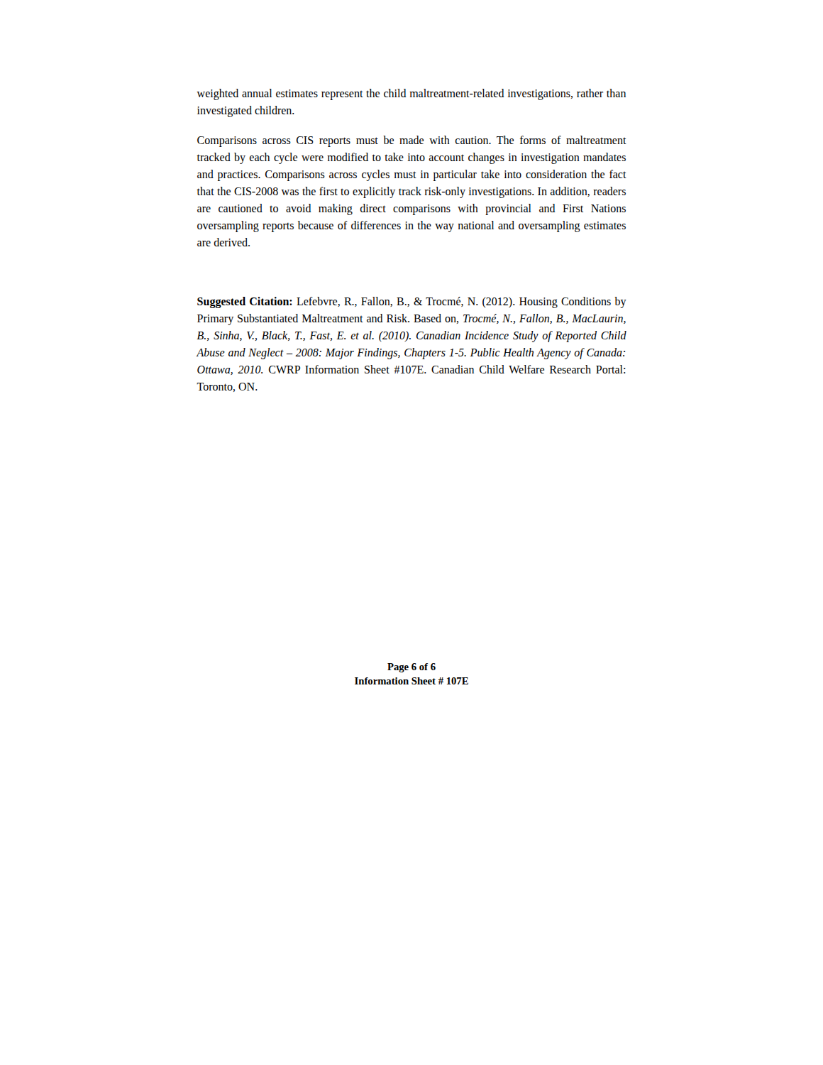weighted annual estimates represent the child maltreatment-related investigations, rather than investigated children.
Comparisons across CIS reports must be made with caution. The forms of maltreatment tracked by each cycle were modified to take into account changes in investigation mandates and practices. Comparisons across cycles must in particular take into consideration the fact that the CIS-2008 was the first to explicitly track risk-only investigations. In addition, readers are cautioned to avoid making direct comparisons with provincial and First Nations oversampling reports because of differences in the way national and oversampling estimates are derived.
Suggested Citation: Lefebvre, R., Fallon, B., & Trocmé, N. (2012). Housing Conditions by Primary Substantiated Maltreatment and Risk. Based on, Trocmé, N., Fallon, B., MacLaurin, B., Sinha, V., Black, T., Fast, E. et al. (2010). Canadian Incidence Study of Reported Child Abuse and Neglect – 2008: Major Findings, Chapters 1-5. Public Health Agency of Canada: Ottawa, 2010. CWRP Information Sheet #107E. Canadian Child Welfare Research Portal: Toronto, ON.
Page 6 of 6
Information Sheet # 107E